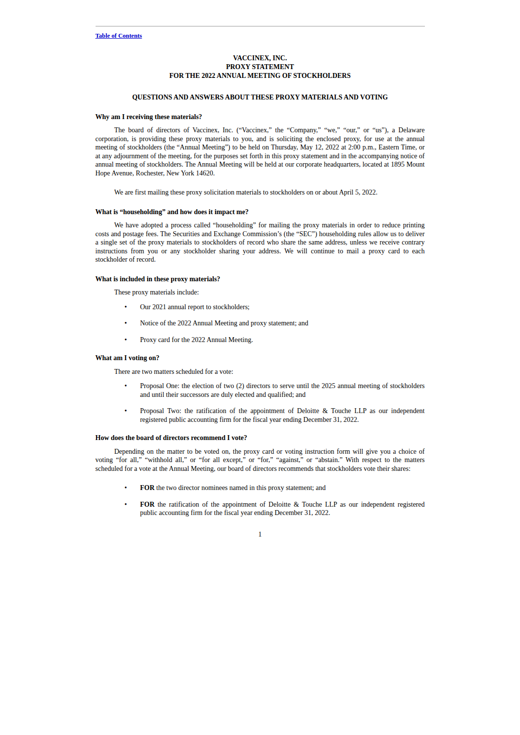Table of Contents
VACCINEX, INC.
PROXY STATEMENT
FOR THE 2022 ANNUAL MEETING OF STOCKHOLDERS
QUESTIONS AND ANSWERS ABOUT THESE PROXY MATERIALS AND VOTING
Why am I receiving these materials?
The board of directors of Vaccinex, Inc. (“Vaccinex,” the “Company,” “we,” “our,” or “us”), a Delaware corporation, is providing these proxy materials to you, and is soliciting the enclosed proxy, for use at the annual meeting of stockholders (the “Annual Meeting”) to be held on Thursday, May 12, 2022 at 2:00 p.m., Eastern Time, or at any adjournment of the meeting, for the purposes set forth in this proxy statement and in the accompanying notice of annual meeting of stockholders. The Annual Meeting will be held at our corporate headquarters, located at 1895 Mount Hope Avenue, Rochester, New York 14620.
We are first mailing these proxy solicitation materials to stockholders on or about April 5, 2022.
What is “householding” and how does it impact me?
We have adopted a process called “householding” for mailing the proxy materials in order to reduce printing costs and postage fees. The Securities and Exchange Commission’s (the “SEC”) householding rules allow us to deliver a single set of the proxy materials to stockholders of record who share the same address, unless we receive contrary instructions from you or any stockholder sharing your address. We will continue to mail a proxy card to each stockholder of record.
What is included in these proxy materials?
These proxy materials include:
Our 2021 annual report to stockholders;
Notice of the 2022 Annual Meeting and proxy statement; and
Proxy card for the 2022 Annual Meeting.
What am I voting on?
There are two matters scheduled for a vote:
Proposal One: the election of two (2) directors to serve until the 2025 annual meeting of stockholders and until their successors are duly elected and qualified; and
Proposal Two: the ratification of the appointment of Deloitte & Touche LLP as our independent registered public accounting firm for the fiscal year ending December 31, 2022.
How does the board of directors recommend I vote?
Depending on the matter to be voted on, the proxy card or voting instruction form will give you a choice of voting “for all,” “withhold all,” or “for all except,” or “for,” “against,” or “abstain.” With respect to the matters scheduled for a vote at the Annual Meeting, our board of directors recommends that stockholders vote their shares:
FOR the two director nominees named in this proxy statement; and
FOR the ratification of the appointment of Deloitte & Touche LLP as our independent registered public accounting firm for the fiscal year ending December 31, 2022.
1